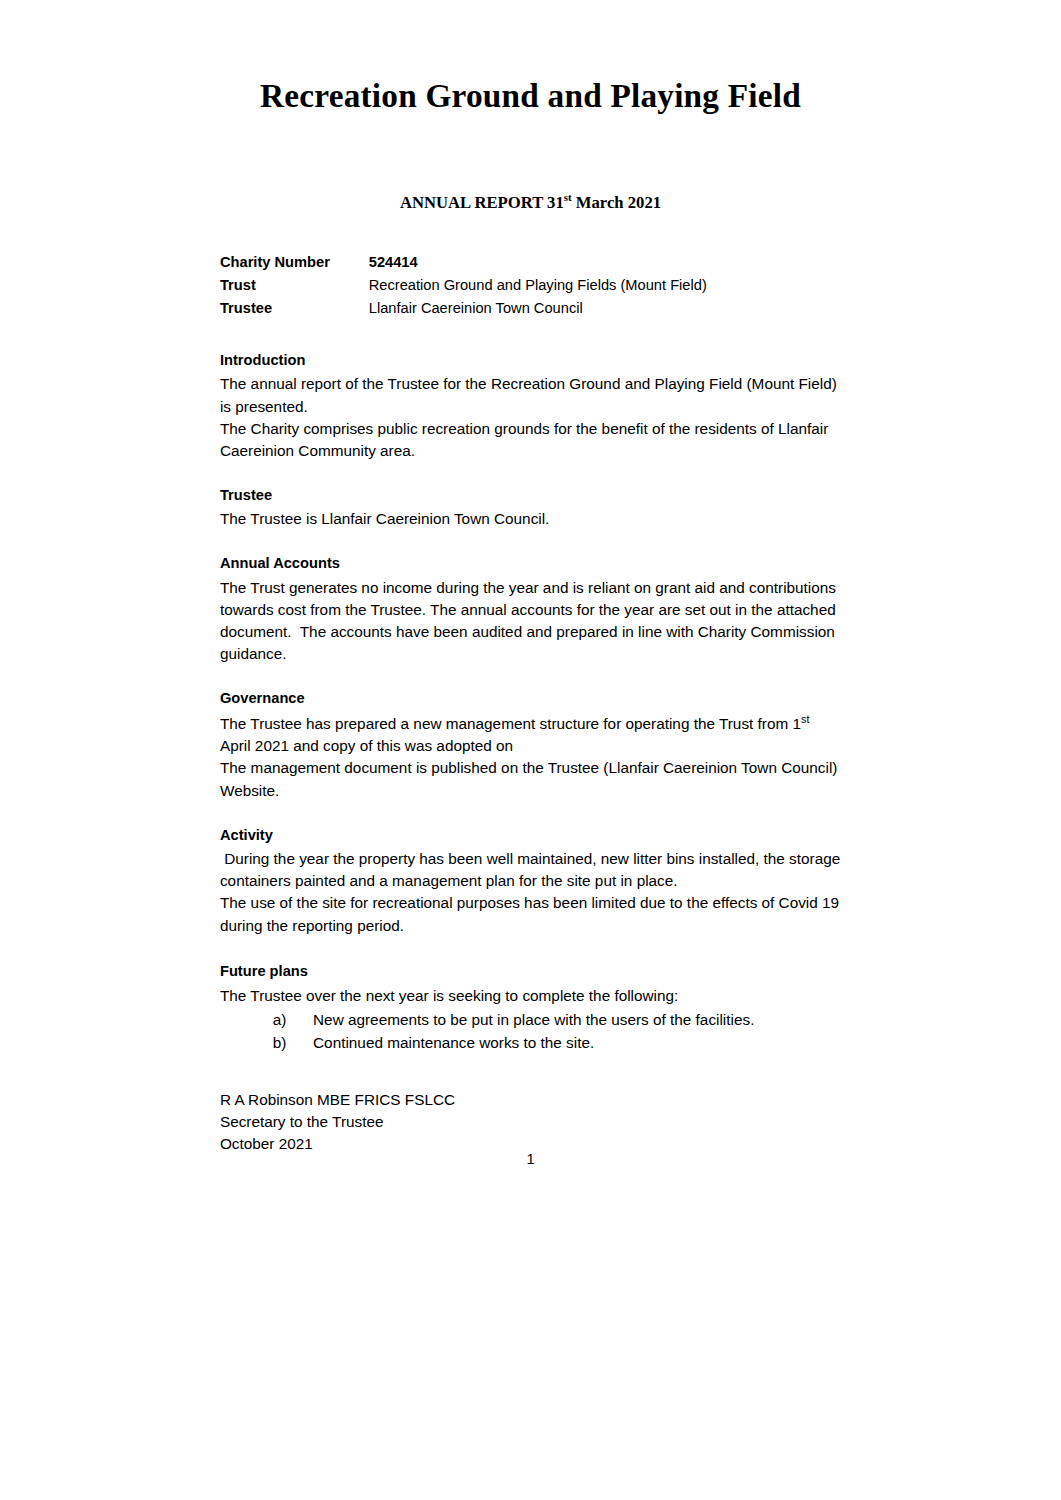Recreation Ground and Playing Field
ANNUAL REPORT 31st March 2021
| Charity Number | 524414 | |
| Trust | Recreation Ground and Playing Fields (Mount Field) |
| Trustee | Llanfair Caereinion Town Council |
Introduction
The annual report of the Trustee for the Recreation Ground and Playing Field (Mount Field) is presented.
The Charity comprises public recreation grounds for the benefit of the residents of Llanfair Caereinion Community area.
Trustee
The Trustee is Llanfair Caereinion Town Council.
Annual Accounts
The Trust generates no income during the year and is reliant on grant aid and contributions towards cost from the Trustee. The annual accounts for the year are set out in the attached document. The accounts have been audited and prepared in line with Charity Commission guidance.
Governance
The Trustee has prepared a new management structure for operating the Trust from 1st April 2021 and copy of this was adopted on
The management document is published on the Trustee (Llanfair Caereinion Town Council) Website.
Activity
During the year the property has been well maintained, new litter bins installed, the storage containers painted and a management plan for the site put in place.
The use of the site for recreational purposes has been limited due to the effects of Covid 19 during the reporting period.
Future plans
The Trustee over the next year is seeking to complete the following:
New agreements to be put in place with the users of the facilities.
Continued maintenance works to the site.
R A Robinson MBE FRICS FSLCC
Secretary to the Trustee
October 2021
1